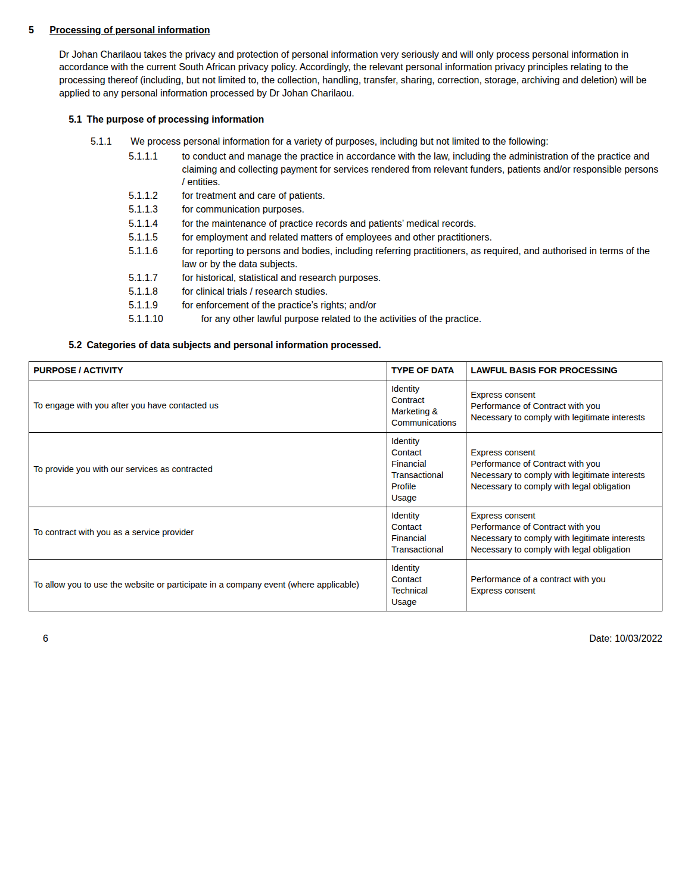5 Processing of personal information
Dr Johan Charilaou takes the privacy and protection of personal information very seriously and will only process personal information in accordance with the current South African privacy policy. Accordingly, the relevant personal information privacy principles relating to the processing thereof (including, but not limited to, the collection, handling, transfer, sharing, correction, storage, archiving and deletion) will be applied to any personal information processed by Dr Johan Charilaou.
5.1 The purpose of processing information
5.1.1 We process personal information for a variety of purposes, including but not limited to the following:
5.1.1.1to conduct and manage the practice in accordance with the law, including the administration of the practice and claiming and collecting payment for services rendered from relevant funders, patients and/or responsible persons / entities.
5.1.1.2for treatment and care of patients.
5.1.1.3for communication purposes.
5.1.1.4for the maintenance of practice records and patients’ medical records.
5.1.1.5for employment and related matters of employees and other practitioners.
5.1.1.6for reporting to persons and bodies, including referring practitioners, as required, and authorised in terms of the law or by the data subjects.
5.1.1.7for historical, statistical and research purposes.
5.1.1.8for clinical trials / research studies.
5.1.1.9for enforcement of the practice’s rights; and/or
5.1.1.10for any other lawful purpose related to the activities of the practice.
5.2 Categories of data subjects and personal information processed.
| PURPOSE / ACTIVITY | TYPE OF DATA | LAWFUL BASIS FOR PROCESSING |
| --- | --- | --- |
| To engage with you after you have contacted us | Identity Contract Marketing & Communications | Express consent Performance of Contract with you Necessary to comply with legitimate interests |
| To provide you with our services as contracted | Identity Contact Financial Transactional Profile Usage | Express consent Performance of Contract with you Necessary to comply with legitimate interests Necessary to comply with legal obligation |
| To contract with you as a service provider | Identity Contact Financial Transactional | Express consent Performance of Contract with you Necessary to comply with legitimate interests Necessary to comply with legal obligation |
| To allow you to use the website or participate in a company event (where applicable) | Identity Contact Technical Usage | Performance of a contract with you Express consent |
6 Date: 10/03/2022